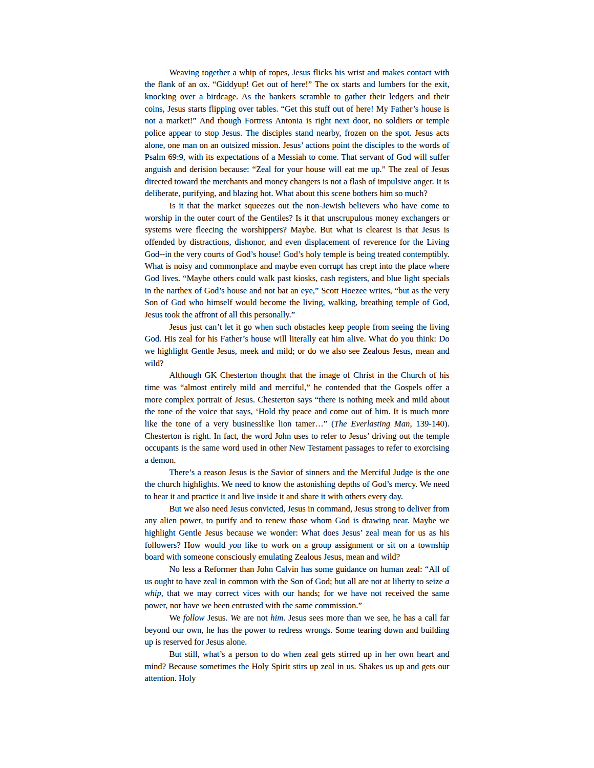Weaving together a whip of ropes, Jesus flicks his wrist and makes contact with the flank of an ox. “Giddyup! Get out of here!” The ox starts and lumbers for the exit, knocking over a birdcage. As the bankers scramble to gather their ledgers and their coins, Jesus starts flipping over tables. “Get this stuff out of here! My Father’s house is not a market!” And though Fortress Antonia is right next door, no soldiers or temple police appear to stop Jesus. The disciples stand nearby, frozen on the spot. Jesus acts alone, one man on an outsized mission. Jesus’ actions point the disciples to the words of Psalm 69:9, with its expectations of a Messiah to come. That servant of God will suffer anguish and derision because: “Zeal for your house will eat me up.” The zeal of Jesus directed toward the merchants and money changers is not a flash of impulsive anger. It is deliberate, purifying, and blazing hot. What about this scene bothers him so much?
Is it that the market squeezes out the non-Jewish believers who have come to worship in the outer court of the Gentiles? Is it that unscrupulous money exchangers or systems were fleecing the worshippers? Maybe. But what is clearest is that Jesus is offended by distractions, dishonor, and even displacement of reverence for the Living God--in the very courts of God’s house! God’s holy temple is being treated contemptibly. What is noisy and commonplace and maybe even corrupt has crept into the place where God lives. “Maybe others could walk past kiosks, cash registers, and blue light specials in the narthex of God’s house and not bat an eye,” Scott Hoezee writes, “but as the very Son of God who himself would become the living, walking, breathing temple of God, Jesus took the affront of all this personally.”
Jesus just can’t let it go when such obstacles keep people from seeing the living God. His zeal for his Father’s house will literally eat him alive. What do you think: Do we highlight Gentle Jesus, meek and mild; or do we also see Zealous Jesus, mean and wild?
Although GK Chesterton thought that the image of Christ in the Church of his time was “almost entirely mild and merciful,” he contended that the Gospels offer a more complex portrait of Jesus. Chesterton says “there is nothing meek and mild about the tone of the voice that says, ‘Hold thy peace and come out of him. It is much more like the tone of a very businesslike lion tamer…” (The Everlasting Man, 139-140). Chesterton is right. In fact, the word John uses to refer to Jesus’ driving out the temple occupants is the same word used in other New Testament passages to refer to exorcising a demon.
There’s a reason Jesus is the Savior of sinners and the Merciful Judge is the one the church highlights. We need to know the astonishing depths of God’s mercy. We need to hear it and practice it and live inside it and share it with others every day.
But we also need Jesus convicted, Jesus in command, Jesus strong to deliver from any alien power, to purify and to renew those whom God is drawing near. Maybe we highlight Gentle Jesus because we wonder: What does Jesus’ zeal mean for us as his followers? How would you like to work on a group assignment or sit on a township board with someone consciously emulating Zealous Jesus, mean and wild?
No less a Reformer than John Calvin has some guidance on human zeal: “All of us ought to have zeal in common with the Son of God; but all are not at liberty to seize a whip, that we may correct vices with our hands; for we have not received the same power, nor have we been entrusted with the same commission.”
We follow Jesus. We are not him. Jesus sees more than we see, he has a call far beyond our own, he has the power to redress wrongs. Some tearing down and building up is reserved for Jesus alone.
But still, what’s a person to do when zeal gets stirred up in her own heart and mind? Because sometimes the Holy Spirit stirs up zeal in us. Shakes us up and gets our attention. Holy